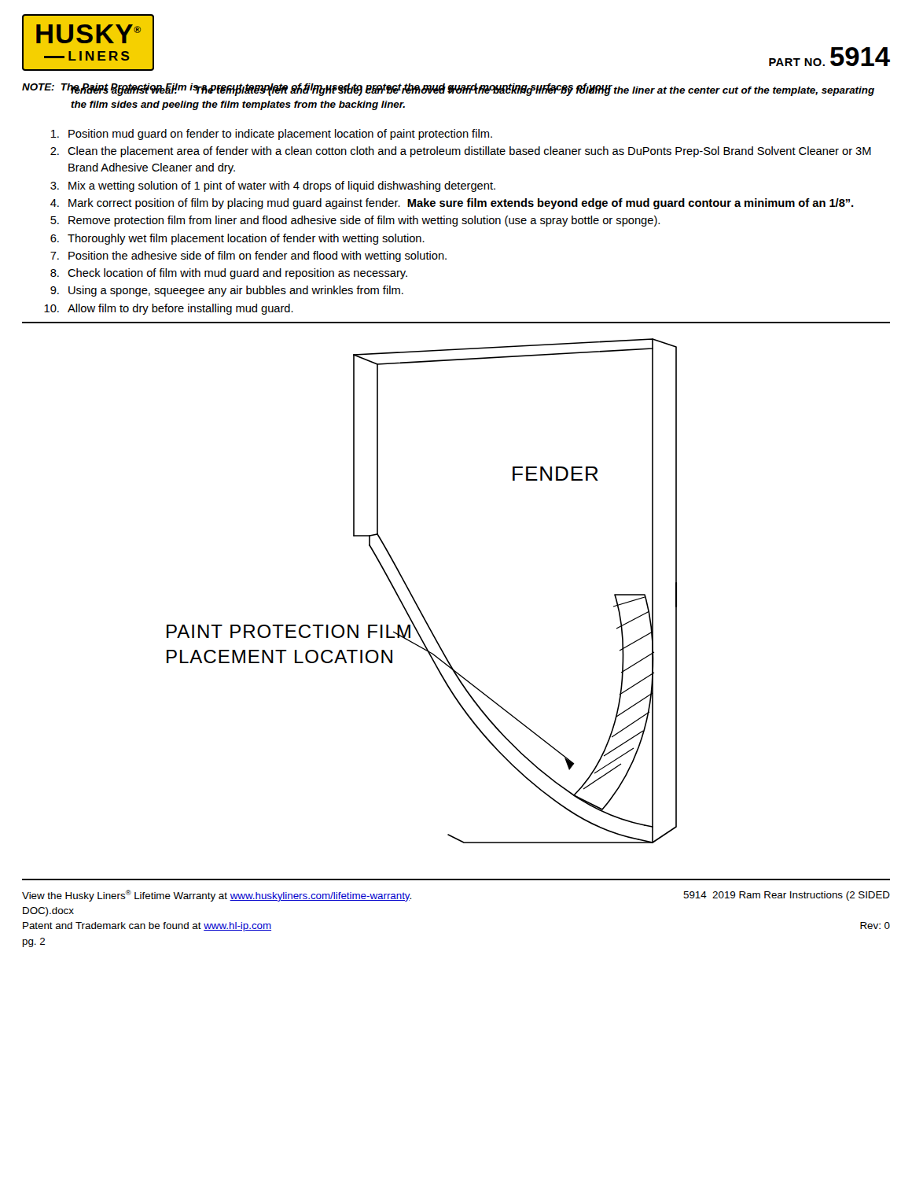HUSKY® LINERS
PART NO. 5914
NOTE: The Paint Protection Film is a precut template of film used to protect the mud guard mounting surfaces of your fenders against wear. The templates (left and right side) can be removed from the backing liner by folding the liner at the center cut of the template, separating the film sides and peeling the film templates from the backing liner.
Position mud guard on fender to indicate placement location of paint protection film.
Clean the placement area of fender with a clean cotton cloth and a petroleum distillate based cleaner such as DuPonts Prep-Sol Brand Solvent Cleaner or 3M Brand Adhesive Cleaner and dry.
Mix a wetting solution of 1 pint of water with 4 drops of liquid dishwashing detergent.
Mark correct position of film by placing mud guard against fender. Make sure film extends beyond edge of mud guard contour a minimum of an 1/8”.
Remove protection film from liner and flood adhesive side of film with wetting solution (use a spray bottle or sponge).
Thoroughly wet film placement location of fender with wetting solution.
Position the adhesive side of film on fender and flood with wetting solution.
Check location of film with mud guard and reposition as necessary.
Using a sponge, squeegee any air bubbles and wrinkles from film.
Allow film to dry before installing mud guard.
FENDER PAINT PROTECTION FILM PLACEMENT LOCATION
View the Husky Liners® Lifetime Warranty at www.huskyliners.com/lifetime-warranty.
5914 2019 Ram Rear Instructions (2 SIDED
DOC).docx
Patent and Trademark can be found at www.hl-ip.com
Rev: 0
pg. 2